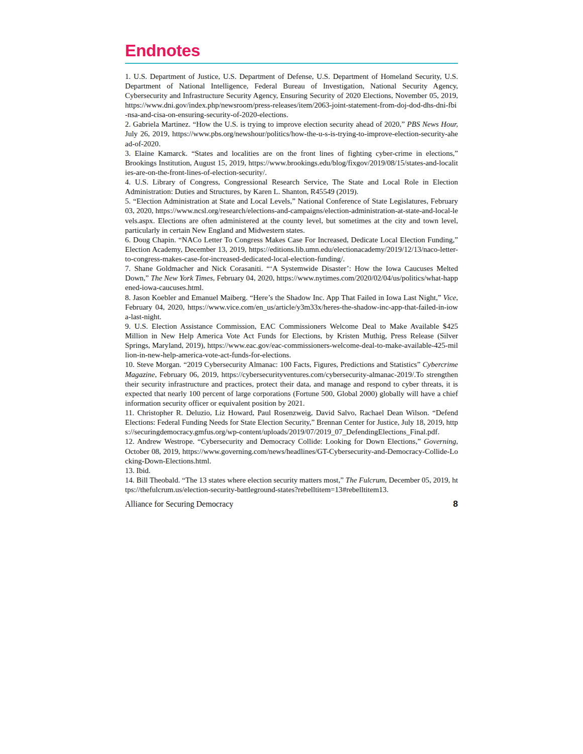Endnotes
1. U.S. Department of Justice, U.S. Department of Defense, U.S. Department of Homeland Security, U.S. Department of National Intelligence, Federal Bureau of Investigation, National Security Agency, Cybersecurity and Infrastructure Security Agency, Ensuring Security of 2020 Elections, November 05, 2019, https://www.dni.gov/index.php/newsroom/press-releases/item/2063-joint-statement-from-doj-dod-dhs-dni-fbi-nsa-and-cisa-on-ensuring-security-of-2020-elections.
2. Gabriela Martinez. “How the U.S. is trying to improve election security ahead of 2020,” PBS News Hour, July 26, 2019, https://www.pbs.org/newshour/politics/how-the-u-s-is-trying-to-improve-election-security-ahead-of-2020.
3. Elaine Kamarck. “States and localities are on the front lines of fighting cyber-crime in elections,” Brookings Institution, August 15, 2019, https://www.brookings.edu/blog/fixgov/2019/08/15/states-and-localities-are-on-the-front-lines-of-election-security/.
4. U.S. Library of Congress, Congressional Research Service, The State and Local Role in Election Administration: Duties and Structures, by Karen L. Shanton, R45549 (2019).
5. “Election Administration at State and Local Levels,” National Conference of State Legislatures, February 03, 2020, https://www.ncsl.org/research/elections-and-campaigns/election-administration-at-state-and-local-levels.aspx. Elections are often administered at the county level, but sometimes at the city and town level, particularly in certain New England and Midwestern states.
6. Doug Chapin. “NACo Letter To Congress Makes Case For Increased, Dedicate Local Election Funding,” Election Academy, December 13, 2019, https://editions.lib.umn.edu/electionacademy/2019/12/13/naco-letter-to-congress-makes-case-for-increased-dedicated-local-election-funding/.
7. Shane Goldmacher and Nick Corasaniti. “‘A Systemwide Disaster’: How the Iowa Caucuses Melted Down,” The New York Times, February 04, 2020, https://www.nytimes.com/2020/02/04/us/politics/what-happened-iowa-caucuses.html.
8. Jason Koebler and Emanuel Maiberg. “Here’s the Shadow Inc. App That Failed in Iowa Last Night,” Vice, February 04, 2020, https://www.vice.com/en_us/article/y3m33x/heres-the-shadow-inc-app-that-failed-in-iowa-last-night.
9. U.S. Election Assistance Commission, EAC Commissioners Welcome Deal to Make Available $425 Million in New Help America Vote Act Funds for Elections, by Kristen Muthig, Press Release (Silver Springs, Maryland, 2019), https://www.eac.gov/eac-commissioners-welcome-deal-to-make-available-425-million-in-new-help-america-vote-act-funds-for-elections.
10. Steve Morgan. “2019 Cybersecurity Almanac: 100 Facts, Figures, Predictions and Statistics” Cybercrime Magazine, February 06, 2019, https://cybersecurityventures.com/cybersecurity-almanac-2019/.To strengthen their security infrastructure and practices, protect their data, and manage and respond to cyber threats, it is expected that nearly 100 percent of large corporations (Fortune 500, Global 2000) globally will have a chief information security officer or equivalent position by 2021.
11. Christopher R. Deluzio, Liz Howard, Paul Rosenzweig, David Salvo, Rachael Dean Wilson. “Defend Elections: Federal Funding Needs for State Election Security,” Brennan Center for Justice, July 18, 2019, https://securingdemocracy.gmfus.org/wp-content/uploads/2019/07/2019_07_DefendingElections_Final.pdf.
12. Andrew Westrope. “Cybersecurity and Democracy Collide: Looking for Down Elections,” Governing, October 08, 2019, https://www.governing.com/news/headlines/GT-Cybersecurity-and-Democracy-Collide-Locking-Down-Elections.html.
13. Ibid.
14. Bill Theobald. “The 13 states where election security matters most,” The Fulcrum, December 05, 2019, https://thefulcrum.us/election-security-battleground-states?rebelltitem=13#rebelltitem13.
Alliance for Securing Democracy 8